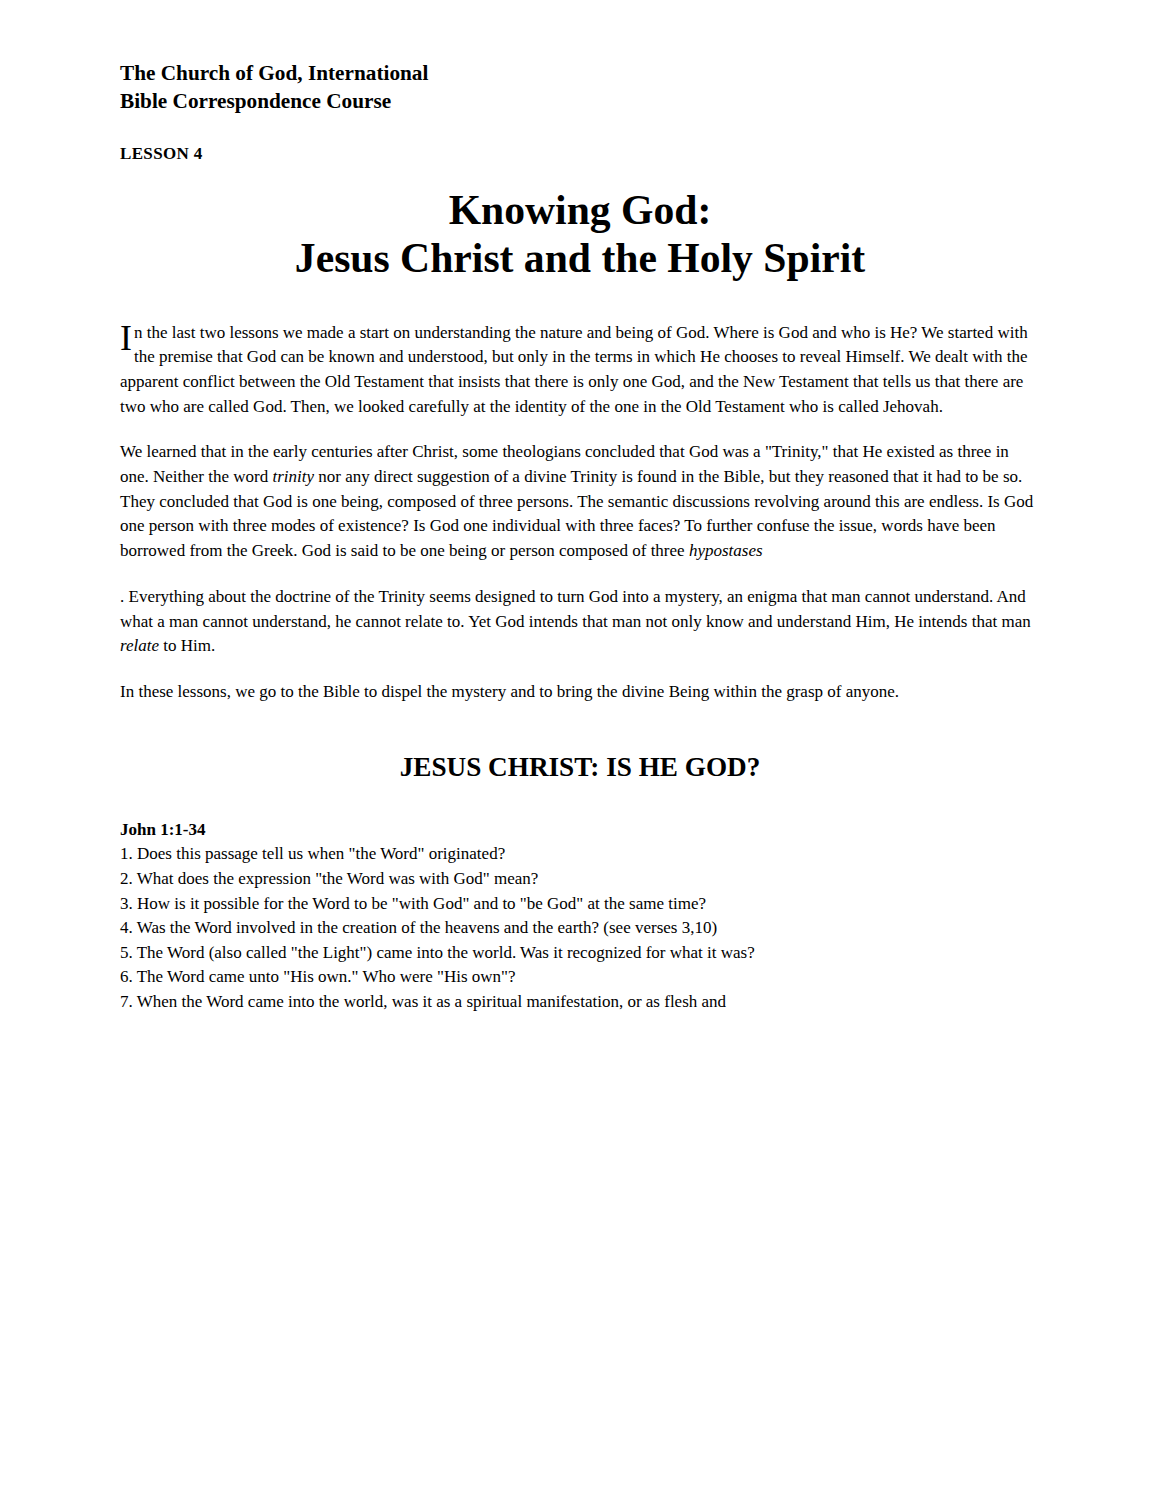The Church of God, International
Bible Correspondence Course
LESSON 4
Knowing God:
Jesus Christ and the Holy Spirit
In the last two lessons we made a start on understanding the nature and being of God. Where is God and who is He? We started with the premise that God can be known and understood, but only in the terms in which He chooses to reveal Himself. We dealt with the apparent conflict between the Old Testament that insists that there is only one God, and the New Testament that tells us that there are two who are called God. Then, we looked carefully at the identity of the one in the Old Testament who is called Jehovah.
We learned that in the early centuries after Christ, some theologians concluded that God was a "Trinity," that He existed as three in one. Neither the word trinity nor any direct suggestion of a divine Trinity is found in the Bible, but they reasoned that it had to be so. They concluded that God is one being, composed of three persons. The semantic discussions revolving around this are endless. Is God one person with three modes of existence? Is God one individual with three faces? To further confuse the issue, words have been borrowed from the Greek. God is said to be one being or person composed of three hypostases
. Everything about the doctrine of the Trinity seems designed to turn God into a mystery, an enigma that man cannot understand. And what a man cannot understand, he cannot relate to. Yet God intends that man not only know and understand Him, He intends that man relate to Him.
In these lessons, we go to the Bible to dispel the mystery and to bring the divine Being within the grasp of anyone.
JESUS CHRIST: IS HE GOD?
John 1:1-34
1. Does this passage tell us when "the Word" originated?
2. What does the expression "the Word was with God" mean?
3. How is it possible for the Word to be "with God" and to "be God" at the same time?
4. Was the Word involved in the creation of the heavens and the earth? (see verses 3,10)
5. The Word (also called "the Light") came into the world. Was it recognized for what it was?
6. The Word came unto "His own." Who were "His own"?
7. When the Word came into the world, was it as a spiritual manifestation, or as flesh and